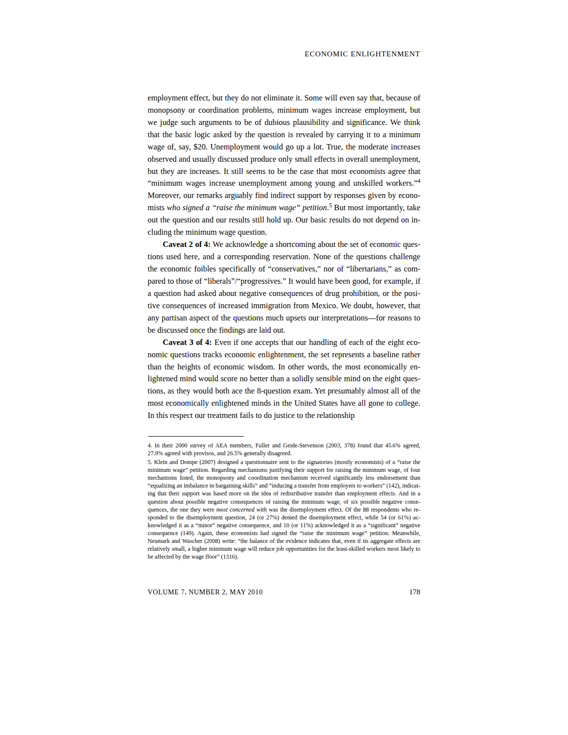ECONOMIC ENLIGHTENMENT
employment effect, but they do not eliminate it. Some will even say that, because of monopsony or coordination problems, minimum wages increase employment, but we judge such arguments to be of dubious plausibility and significance. We think that the basic logic asked by the question is revealed by carrying it to a minimum wage of, say, $20. Unemployment would go up a lot. True, the moderate increases observed and usually discussed produce only small effects in overall unemployment, but they are increases. It still seems to be the case that most economists agree that “minimum wages increase unemployment among young and unskilled workers.”4 Moreover, our remarks arguably find indirect support by responses given by economists who signed a “raise the minimum wage” petition.5 But most importantly, take out the question and our results still hold up. Our basic results do not depend on including the minimum wage question.
Caveat 2 of 4: We acknowledge a shortcoming about the set of economic questions used here, and a corresponding reservation. None of the questions challenge the economic foibles specifically of “conservatives,” nor of “libertarians,” as compared to those of “liberals”/“progressives.” It would have been good, for example, if a question had asked about negative consequences of drug prohibition, or the positive consequences of increased immigration from Mexico. We doubt, however, that any partisan aspect of the questions much upsets our interpretations—for reasons to be discussed once the findings are laid out.
Caveat 3 of 4: Even if one accepts that our handling of each of the eight economic questions tracks economic enlightenment, the set represents a baseline rather than the heights of economic wisdom. In other words, the most economically enlightened mind would score no better than a solidly sensible mind on the eight questions, as they would both ace the 8-question exam. Yet presumably almost all of the most economically enlightened minds in the United States have all gone to college. In this respect our treatment fails to do justice to the relationship
4. In their 2000 survey of AEA members, Fuller and Geide-Stevenson (2003, 378) found that 45.6% agreed, 27.9% agreed with provisos, and 26.5% generally disagreed.
5. Klein and Dompe (2007) designed a questionnaire sent to the signatories (mostly economists) of a “raise the minimum wage” petition. Regarding mechanisms justifying their support for raising the minimum wage, of four mechanisms listed, the monopsony and coordination mechanism received significantly less endorsement than “equalizing an imbalance in bargaining skills” and “inducing a transfer from employers to workers” (142), indicating that their support was based more on the idea of redistributive transfer than employment effects. And in a question about possible negative consequences of raising the minimum wage, of six possible negative consequences, the one they were most concerned with was the disemployment effect. Of the 88 respondents who responded to the disemployment question, 24 (or 27%) denied the disemployment effect, while 54 (or 61%) acknowledged it as a “minor” negative consequence, and 10 (or 11%) acknowledged it as a “significant” negative consequence (149). Again, these economists had signed the “raise the minimum wage” petition. Meanwhile, Neumark and Wascher (2008) write: “the balance of the evidence indicates that, even if its aggregate effects are relatively small, a higher minimum wage will reduce job opportunities for the least-skilled workers most likely to be affected by the wage floor” (1316).
VOLUME 7, NUMBER 2, MAY 2010 178